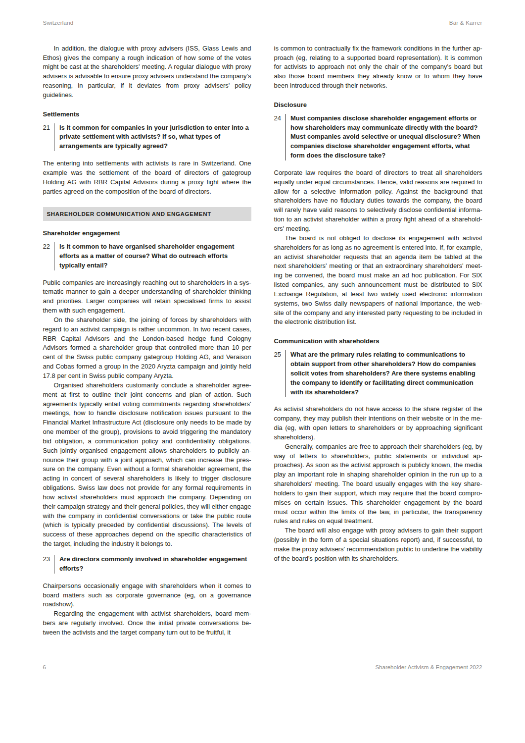Switzerland
Bär & Karrer
In addition, the dialogue with proxy advisers (ISS, Glass Lewis and Ethos) gives the company a rough indication of how some of the votes might be cast at the shareholders' meeting. A regular dialogue with proxy advisers is advisable to ensure proxy advisers understand the company's reasoning, in particular, if it deviates from proxy advisers' policy guidelines.
Settlements
21
Is it common for companies in your jurisdiction to enter into a private settlement with activists? If so, what types of arrangements are typically agreed?
The entering into settlements with activists is rare in Switzerland. One example was the settlement of the board of directors of gategroup Holding AG with RBR Capital Advisors during a proxy fight where the parties agreed on the composition of the board of directors.
Shareholder communication and engagement
Shareholder engagement
22
Is it common to have organised shareholder engagement efforts as a matter of course? What do outreach efforts typically entail?
Public companies are increasingly reaching out to shareholders in a systematic manner to gain a deeper understanding of shareholder thinking and priorities. Larger companies will retain specialised firms to assist them with such engagement.
On the shareholder side, the joining of forces by shareholders with regard to an activist campaign is rather uncommon. In two recent cases, RBR Capital Advisors and the London-based hedge fund Cologny Advisors formed a shareholder group that controlled more than 10 per cent of the Swiss public company gategroup Holding AG, and Veraison and Cobas formed a group in the 2020 Aryzta campaign and jointly held 17.8 per cent in Swiss public company Aryzta.
Organised shareholders customarily conclude a shareholder agreement at first to outline their joint concerns and plan of action. Such agreements typically entail voting commitments regarding shareholders' meetings, how to handle disclosure notification issues pursuant to the Financial Market Infrastructure Act (disclosure only needs to be made by one member of the group), provisions to avoid triggering the mandatory bid obligation, a communication policy and confidentiality obligations. Such jointly organised engagement allows shareholders to publicly announce their group with a joint approach, which can increase the pressure on the company. Even without a formal shareholder agreement, the acting in concert of several shareholders is likely to trigger disclosure obligations. Swiss law does not provide for any formal requirements in how activist shareholders must approach the company. Depending on their campaign strategy and their general policies, they will either engage with the company in confidential conversations or take the public route (which is typically preceded by confidential discussions). The levels of success of these approaches depend on the specific characteristics of the target, including the industry it belongs to.
23
Are directors commonly involved in shareholder engagement efforts?
Chairpersons occasionally engage with shareholders when it comes to board matters such as corporate governance (eg, on a governance roadshow).
Regarding the engagement with activist shareholders, board members are regularly involved. Once the initial private conversations between the activists and the target company turn out to be fruitful, it
is common to contractually fix the framework conditions in the further approach (eg, relating to a supported board representation). It is common for activists to approach not only the chair of the company's board but also those board members they already know or to whom they have been introduced through their networks.
Disclosure
24
Must companies disclose shareholder engagement efforts or how shareholders may communicate directly with the board? Must companies avoid selective or unequal disclosure? When companies disclose shareholder engagement efforts, what form does the disclosure take?
Corporate law requires the board of directors to treat all shareholders equally under equal circumstances. Hence, valid reasons are required to allow for a selective information policy. Against the background that shareholders have no fiduciary duties towards the company, the board will rarely have valid reasons to selectively disclose confidential information to an activist shareholder within a proxy fight ahead of a shareholders' meeting.
The board is not obliged to disclose its engagement with activist shareholders for as long as no agreement is entered into. If, for example, an activist shareholder requests that an agenda item be tabled at the next shareholders' meeting or that an extraordinary shareholders' meeting be convened, the board must make an ad hoc publication. For SIX listed companies, any such announcement must be distributed to SIX Exchange Regulation, at least two widely used electronic information systems, two Swiss daily newspapers of national importance, the website of the company and any interested party requesting to be included in the electronic distribution list.
Communication with shareholders
25
What are the primary rules relating to communications to obtain support from other shareholders? How do companies solicit votes from shareholders? Are there systems enabling the company to identify or facilitating direct communication with its shareholders?
As activist shareholders do not have access to the share register of the company, they may publish their intentions on their website or in the media (eg, with open letters to shareholders or by approaching significant shareholders).
Generally, companies are free to approach their shareholders (eg, by way of letters to shareholders, public statements or individual approaches). As soon as the activist approach is publicly known, the media play an important role in shaping shareholder opinion in the run up to a shareholders' meeting. The board usually engages with the key shareholders to gain their support, which may require that the board compromises on certain issues. This shareholder engagement by the board must occur within the limits of the law, in particular, the transparency rules and rules on equal treatment.
The board will also engage with proxy advisers to gain their support (possibly in the form of a special situations report) and, if successful, to make the proxy advisers' recommendation public to underline the viability of the board's position with its shareholders.
6
Shareholder Activism & Engagement 2022